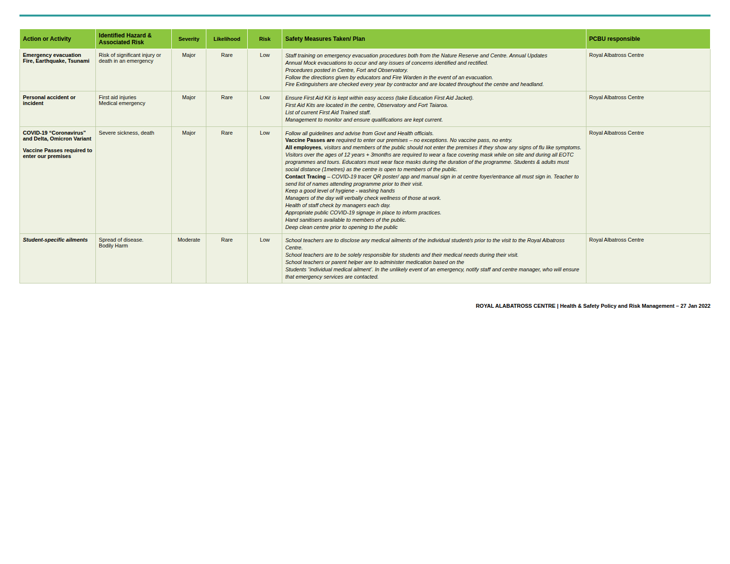| Action or Activity | Identified Hazard & Associated Risk | Severity | Likelihood | Risk | Safety Measures Taken/ Plan | PCBU responsible |
| --- | --- | --- | --- | --- | --- | --- |
| Emergency evacuation Fire, Earthquake, Tsunami | Risk of significant injury or death in an emergency | Major | Rare | Low | Staff training on emergency evacuation procedures both from the Nature Reserve and Centre. Annual Updates Annual Mock evacuations to occur and any issues of concerns identified and rectified. Procedures posted in Centre, Fort and Observatory. Follow the directions given by educators and Fire Warden in the event of an evacuation. Fire Extinguishers are checked every year by contractor and are located throughout the centre and headland. | Royal Albatross Centre |
| Personal accident or incident | First aid injuries Medical emergency | Major | Rare | Low | Ensure First Aid Kit is kept within easy access (take Education First Aid Jacket). First Aid Kits are located in the centre, Observatory and Fort Taiaroa. List of current First Aid Trained staff. Management to monitor and ensure qualifications are kept current. | Royal Albatross Centre |
| COVID-19 “Coronavirus” and Delta, Omicron Variant Vaccine Passes required to enter our premises | Severe sickness, death | Major | Rare | Low | Follow all guidelines and advise from Govt and Health officials. Vaccine Passes are required to enter our premises – no exceptions. No vaccine pass, no entry. All employees , visitors and members of the public should not enter the premises if they show any signs of flu like symptoms. Visitors over the ages of 12 years + 3months are required to wear a face covering mask while on site and during all EOTC programmes and tours. Educators must wear face masks during the duration of the programme. Students & adults must social distance (1metres) as the centre is open to members of the public. Contact Tracing – COVID-19 tracer QR poster/ app and manual sign in at centre foyer/entrance all must sign in. Teacher to send list of names attending programme prior to their visit. Keep a good level of hygiene - washing hands Managers of the day will verbally check wellness of those at work. Health of staff check by managers each day. Appropriate public COVID-19 signage in place to inform practices. Hand sanitisers available to members of the public. Deep clean centre prior to opening to the public | Royal Albatross Centre |
| Student-specific ailments | Spread of disease. Bodily Harm | Moderate | Rare | Low | School teachers are to disclose any medical ailments of the individual student/s prior to the visit to the Royal Albatross Centre. School teachers are to be solely responsible for students and their medical needs during their visit. School teachers or parent helper are to administer medication based on the Students “individual medical ailment’. In the unlikely event of an emergency, notify staff and centre manager, who will ensure that emergency services are contacted. | Royal Albatross Centre |
ROYAL ALABATROSS CENTRE | Health & Safety Policy and Risk Management – 27 Jan 2022